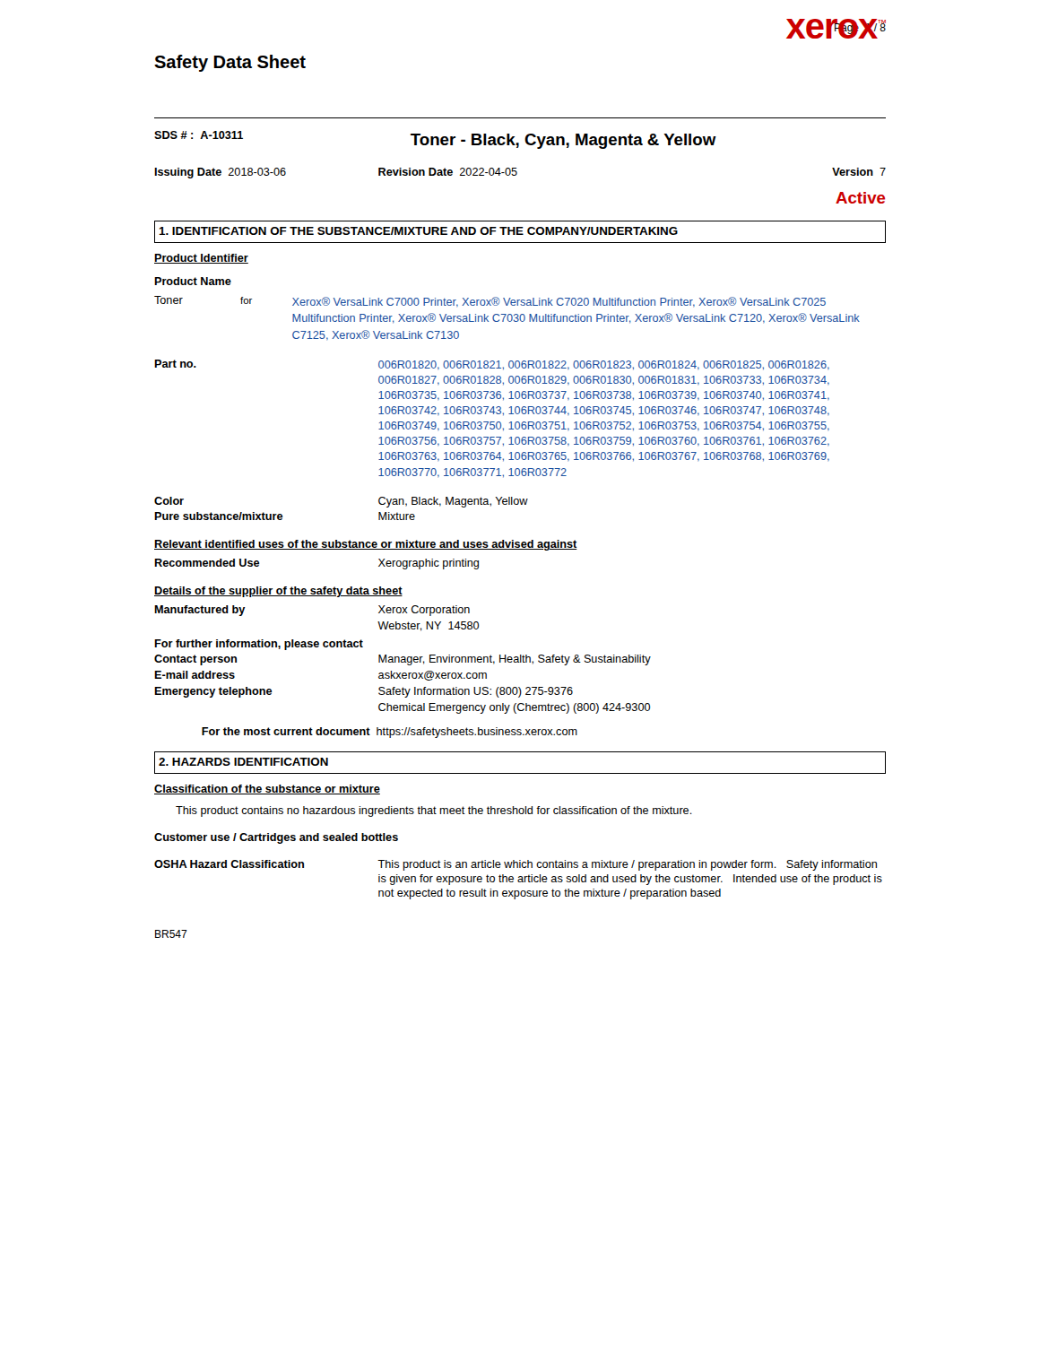Page 1 / 8
xerox™
Safety Data Sheet
| SDS # : A-10311 | Toner - Black, Cyan, Magenta & Yellow | |
| Issuing Date 2018-03-06 | Revision Date 2022-04-05 | Version 7 |
Active
1. IDENTIFICATION OF THE SUBSTANCE/MIXTURE AND OF THE COMPANY/UNDERTAKING
Product Identifier
Product Name
| Toner | for | Xerox® VersaLink C7000 Printer, Xerox® VersaLink C7020 Multifunction Printer, Xerox® VersaLink C7025 Multifunction Printer, Xerox® VersaLink C7030 Multifunction Printer, Xerox® VersaLink C7120, Xerox® VersaLink C7125, Xerox® VersaLink C7130 |
| Part no. | 006R01820, 006R01821, 006R01822, 006R01823, 006R01824, 006R01825, 006R01826, 006R01827, 006R01828, 006R01829, 006R01830, 006R01831, 106R03733, 106R03734, 106R03735, 106R03736, 106R03737, 106R03738, 106R03739, 106R03740, 106R03741, 106R03742, 106R03743, 106R03744, 106R03745, 106R03746, 106R03747, 106R03748, 106R03749, 106R03750, 106R03751, 106R03752, 106R03753, 106R03754, 106R03755, 106R03756, 106R03757, 106R03758, 106R03759, 106R03760, 106R03761, 106R03762, 106R03763, 106R03764, 106R03765, 106R03766, 106R03767, 106R03768, 106R03769, 106R03770, 106R03771, 106R03772 |
| Color | Cyan, Black, Magenta, Yellow |
| Pure substance/mixture | Mixture |
Relevant identified uses of the substance or mixture and uses advised against
| Recommended Use | Xerographic printing |
Details of the supplier of the safety data sheet
| Manufactured by | Xerox Corporation |
| | Webster, NY 14580 |
For further information, please contact
| Contact person | Manager, Environment, Health, Safety & Sustainability |
| E-mail address | askxerox@xerox.com |
| Emergency telephone | Safety Information US: (800) 275-9376 |
| | Chemical Emergency only (Chemtrec) (800) 424-9300 |
For the most current document https://safetysheets.business.xerox.com
2. HAZARDS IDENTIFICATION
Classification of the substance or mixture
This product contains no hazardous ingredients that meet the threshold for classification of the mixture.
Customer use / Cartridges and sealed bottles
| OSHA Hazard Classification | This product is an article which contains a mixture / preparation in powder form. Safety information is given for exposure to the article as sold and used by the customer. Intended use of the product is not expected to result in exposure to the mixture / preparation based |
BR547